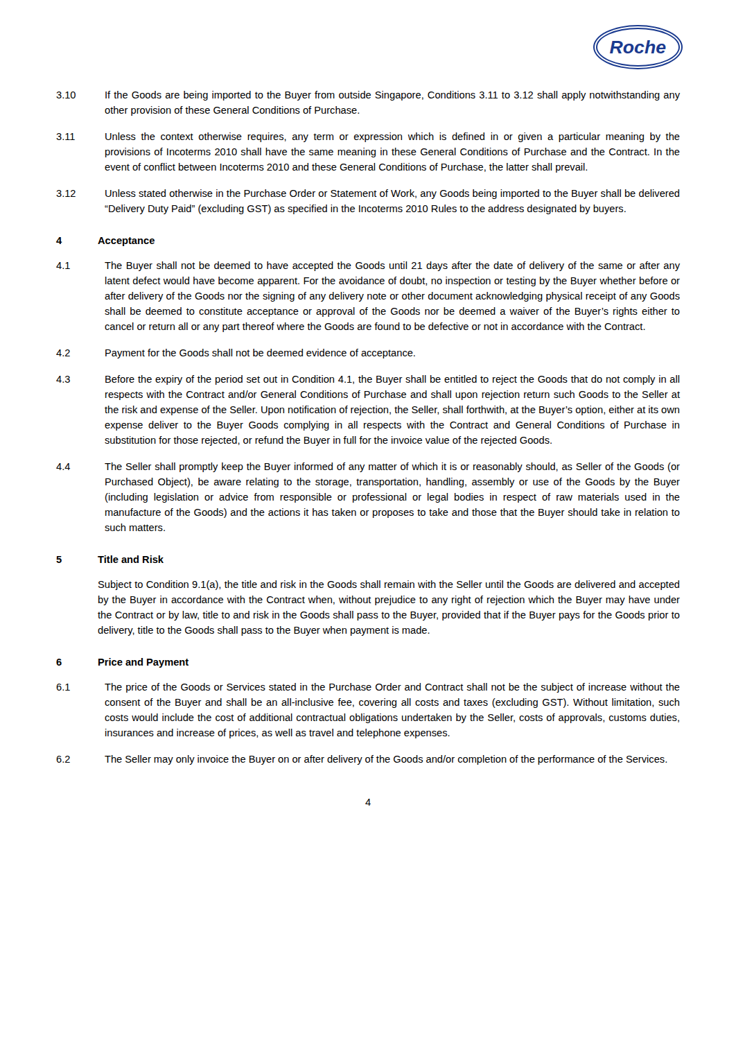Roche
3.10
If the Goods are being imported to the Buyer from outside Singapore, Conditions 3.11 to 3.12 shall apply notwithstanding any other provision of these General Conditions of Purchase.
3.11
Unless the context otherwise requires, any term or expression which is defined in or given a particular meaning by the provisions of Incoterms 2010 shall have the same meaning in these General Conditions of Purchase and the Contract. In the event of conflict between Incoterms 2010 and these General Conditions of Purchase, the latter shall prevail.
3.12
Unless stated otherwise in the Purchase Order or Statement of Work, any Goods being imported to the Buyer shall be delivered “Delivery Duty Paid” (excluding GST) as specified in the Incoterms 2010 Rules to the address designated by buyers.
4 Acceptance
4.1
The Buyer shall not be deemed to have accepted the Goods until 21 days after the date of delivery of the same or after any latent defect would have become apparent. For the avoidance of doubt, no inspection or testing by the Buyer whether before or after delivery of the Goods nor the signing of any delivery note or other document acknowledging physical receipt of any Goods shall be deemed to constitute acceptance or approval of the Goods nor be deemed a waiver of the Buyer’s rights either to cancel or return all or any part thereof where the Goods are found to be defective or not in accordance with the Contract.
4.2
Payment for the Goods shall not be deemed evidence of acceptance.
4.3
Before the expiry of the period set out in Condition 4.1, the Buyer shall be entitled to reject the Goods that do not comply in all respects with the Contract and/or General Conditions of Purchase and shall upon rejection return such Goods to the Seller at the risk and expense of the Seller. Upon notification of rejection, the Seller, shall forthwith, at the Buyer’s option, either at its own expense deliver to the Buyer Goods complying in all respects with the Contract and General Conditions of Purchase in substitution for those rejected, or refund the Buyer in full for the invoice value of the rejected Goods.
4.4
The Seller shall promptly keep the Buyer informed of any matter of which it is or reasonably should, as Seller of the Goods (or Purchased Object), be aware relating to the storage, transportation, handling, assembly or use of the Goods by the Buyer (including legislation or advice from responsible or professional or legal bodies in respect of raw materials used in the manufacture of the Goods) and the actions it has taken or proposes to take and those that the Buyer should take in relation to such matters.
5 Title and Risk
Subject to Condition 9.1(a), the title and risk in the Goods shall remain with the Seller until the Goods are delivered and accepted by the Buyer in accordance with the Contract when, without prejudice to any right of rejection which the Buyer may have under the Contract or by law, title to and risk in the Goods shall pass to the Buyer, provided that if the Buyer pays for the Goods prior to delivery, title to the Goods shall pass to the Buyer when payment is made.
6 Price and Payment
6.1
The price of the Goods or Services stated in the Purchase Order and Contract shall not be the subject of increase without the consent of the Buyer and shall be an all-inclusive fee, covering all costs and taxes (excluding GST). Without limitation, such costs would include the cost of additional contractual obligations undertaken by the Seller, costs of approvals, customs duties, insurances and increase of prices, as well as travel and telephone expenses.
6.2
The Seller may only invoice the Buyer on or after delivery of the Goods and/or completion of the performance of the Services.
4